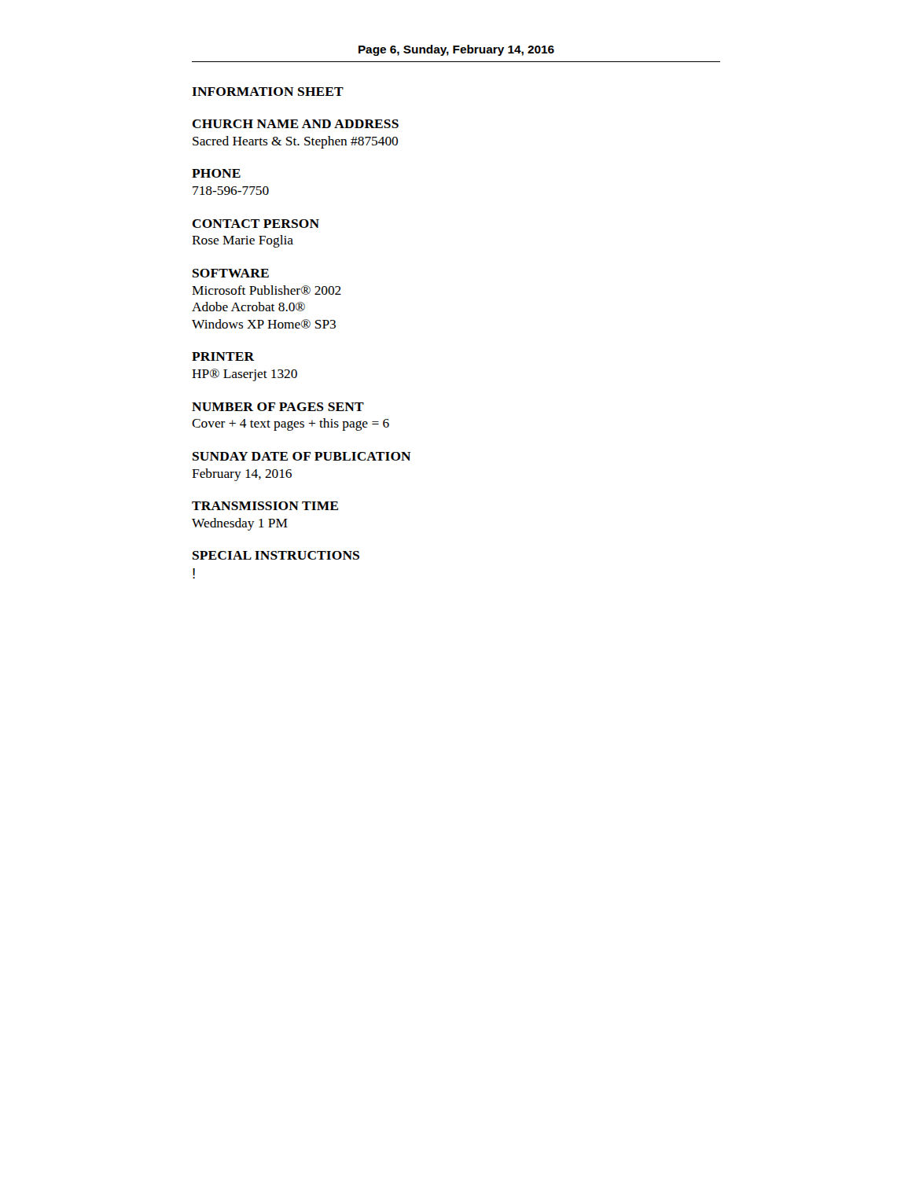Page 6, Sunday, February 14, 2016
INFORMATION SHEET
CHURCH NAME AND ADDRESS
Sacred Hearts & St. Stephen #875400
PHONE
718-596-7750
CONTACT PERSON
Rose Marie Foglia
SOFTWARE
Microsoft Publisher® 2002
Adobe Acrobat 8.0®
Windows XP Home® SP3
PRINTER
HP® Laserjet 1320
NUMBER OF PAGES SENT
Cover + 4 text pages + this page = 6
SUNDAY DATE OF PUBLICATION
February 14, 2016
TRANSMISSION TIME
Wednesday 1 PM
SPECIAL INSTRUCTIONS
!